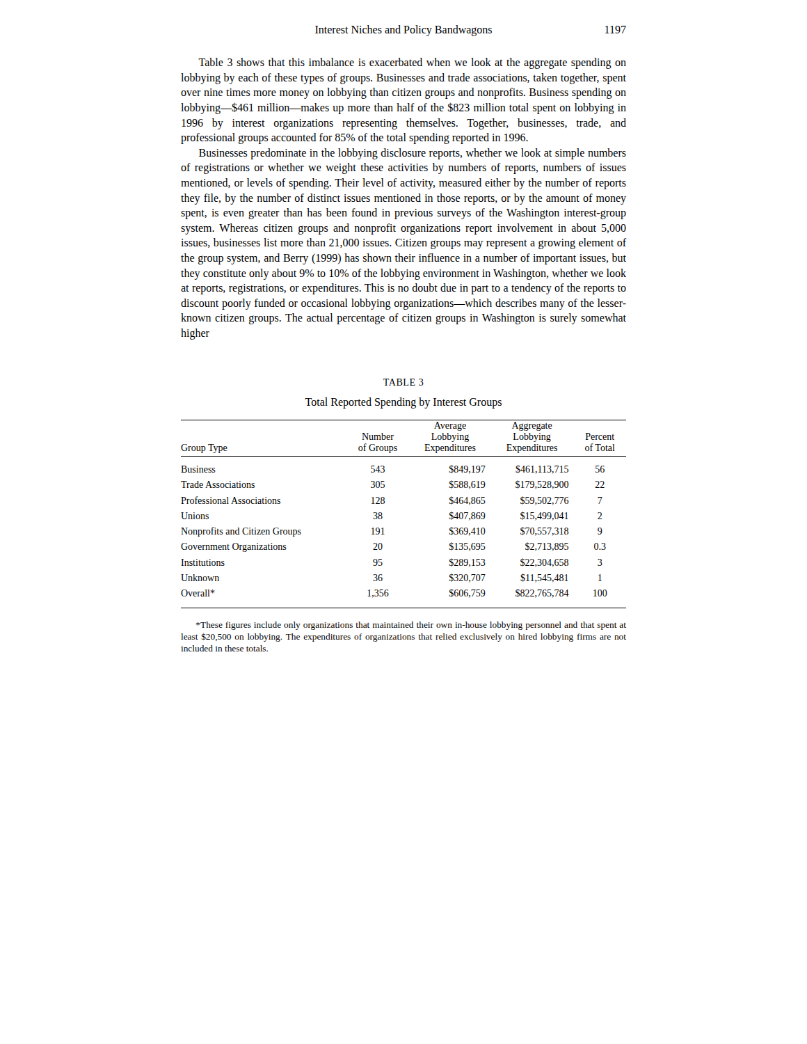Interest Niches and Policy Bandwagons 1197
Table 3 shows that this imbalance is exacerbated when we look at the aggregate spending on lobbying by each of these types of groups. Businesses and trade associations, taken together, spent over nine times more money on lobbying than citizen groups and nonprofits. Business spending on lobbying—$461 million—makes up more than half of the $823 million total spent on lobbying in 1996 by interest organizations representing themselves. Together, businesses, trade, and professional groups accounted for 85% of the total spending reported in 1996.
Businesses predominate in the lobbying disclosure reports, whether we look at simple numbers of registrations or whether we weight these activities by numbers of reports, numbers of issues mentioned, or levels of spending. Their level of activity, measured either by the number of reports they file, by the number of distinct issues mentioned in those reports, or by the amount of money spent, is even greater than has been found in previous surveys of the Washington interest-group system. Whereas citizen groups and nonprofit organizations report involvement in about 5,000 issues, businesses list more than 21,000 issues. Citizen groups may represent a growing element of the group system, and Berry (1999) has shown their influence in a number of important issues, but they constitute only about 9% to 10% of the lobbying environment in Washington, whether we look at reports, registrations, or expenditures. This is no doubt due in part to a tendency of the reports to discount poorly funded or occasional lobbying organizations—which describes many of the lesser-known citizen groups. The actual percentage of citizen groups in Washington is surely somewhat higher
TABLE 3
Total Reported Spending by Interest Groups
| Group Type | Number of Groups | Average Lobbying Expenditures | Aggregate Lobbying Expenditures | Percent of Total |
| --- | --- | --- | --- | --- |
| Business | 543 | $849,197 | $461,113,715 | 56 |
| Trade Associations | 305 | $588,619 | $179,528,900 | 22 |
| Professional Associations | 128 | $464,865 | $59,502,776 | 7 |
| Unions | 38 | $407,869 | $15,499,041 | 2 |
| Nonprofits and Citizen Groups | 191 | $369,410 | $70,557,318 | 9 |
| Government Organizations | 20 | $135,695 | $2,713,895 | 0.3 |
| Institutions | 95 | $289,153 | $22,304,658 | 3 |
| Unknown | 36 | $320,707 | $11,545,481 | 1 |
| Overall* | 1,356 | $606,759 | $822,765,784 | 100 |
*These figures include only organizations that maintained their own in-house lobbying personnel and that spent at least $20,500 on lobbying. The expenditures of organizations that relied exclusively on hired lobbying firms are not included in these totals.